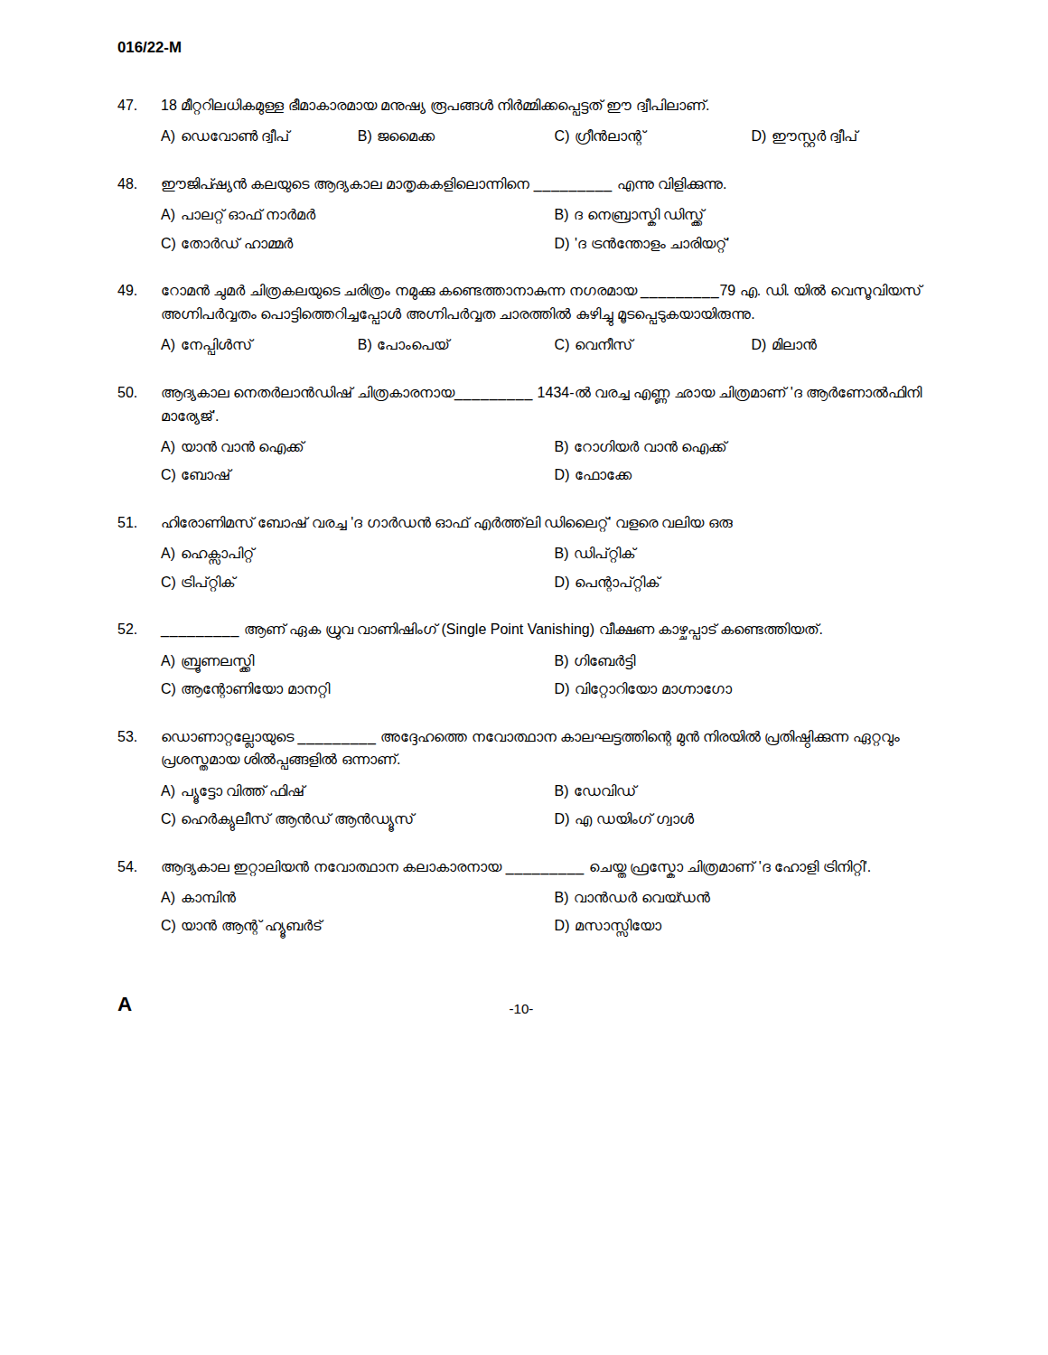016/22-M
47.
18 മീറ്ററിലധികമുള്ള ഭീമാകാരമായ മനുഷ്യ രൂപങ്ങൾ നിർമ്മിക്കപ്പെട്ടത് ഈ ദ്വീപിലാണ്.
A) ഡെവോൺ ദ്വീപ്
B) ജമൈക്ക
C) ഗ്രീൻലാന്റ്
D) ഈസ്റ്റർ ദ്വീപ്
48.
ഈജിപ്ഷ്യൻ കലയുടെ ആദ്യകാല മാതൃകകളിലൊന്നിനെ _________ എന്നു വിളിക്കുന്നു.
A) പാലറ്റ് ഓഫ് നാർമർ
B) ദ നെബ്രാസ്കി ഡിസ്ക്ക്
C) തോർഡ് ഹാമ്മർ
D)'ദ ട്രൻന്തോളം ചാരിയറ്റ്'
49.
റോമൻ ചുമർ ചിത്രകലയുടെ ചരിത്രം നമുക്കു കണ്ടെത്താനാകുന്ന നഗരമായ _________79 എ. ഡി. യിൽ വെസൂവിയസ് അഗ്നിപർവ്വതം പൊട്ടിത്തെറിച്ചപ്പോൾ അഗ്നിപർവ്വത ചാരത്തിൽ കുഴിച്ചു മൂടപ്പെടുകയായിരുന്നു.
A) നേപ്പിൾസ്
B) പോംപെയ്
C) വെനീസ്
D) മിലാൻ
50.
ആദ്യകാല നെതർലാൻഡിഷ് ചിത്രകാരനായ_________ 1434-ൽ വരച്ച എണ്ണ ഛായ ചിത്രമാണ് 'ദ ആർണോൽഫിനി മാര്യേജ്'.
A) യാൻ വാൻ ഐക്ക്
B) റോഗിയർ വാൻ ഐക്ക്
C) ബോഷ്
D) ഫോക്കേ
51.
ഹിരോണിമസ് ബോഷ് വരച്ച 'ദ ഗാർഡൻ ഓഫ് എർത്ത്‌ലി ഡിലൈറ്റ്' വളരെ വലിയ ഒരു
A) ഹെക്സാപിറ്റ്
B) ഡിപ്റ്റിക്
C) ട്രിപ്റ്റിക്
D) പെന്റാപ്റ്റിക്
52.
_________ ആണ് ഏക ധ്രുവ വാണിഷിംഗ് (Single Point Vanishing) വീക്ഷണ കാഴ്ചപ്പാട് കണ്ടെത്തിയത്.
A) ബ്രൂണലസ്ക്കി
B) ഗിബേർട്ടി
C) ആന്റോണിയോ മാനറ്റി
D) വിറ്റോറിയോ മാഗ്നാഗോ
53.
ഡൊണാറ്റല്ലോയുടെ _________ അദ്ദേഹത്തെ നവോത്ഥാന കാലഘട്ടത്തിന്റെ മുൻ നിരയിൽ പ്രതിഷ്ഠിക്കുന്ന ഏറ്റവും പ്രശസ്തമായ ശിൽപ്പങ്ങളിൽ ഒന്നാണ്.
A) പ്യൂട്ടോ വിത്ത് ഫിഷ്
B) ഡേവിഡ്
C) ഹെർക്യുലീസ് ആൻഡ് ആൻഡ്യൂസ്
D) എ ഡയിംഗ് ഗ്വാൾ
54.
ആദ്യകാല ഇറ്റാലിയൻ നവോത്ഥാന കലാകാരനായ _________ ചെയ്ത ഫ്രസ്കോ ചിത്രമാണ് 'ദ ഹോളി ട്രിനിറ്റി'.
A) കാമ്പിൻ
B) വാൻഡർ വെയ്ഡൻ
C) യാൻ ആന്റ് ഹ്യൂബർട്
D) മസാസ്സിയോ
A -10-